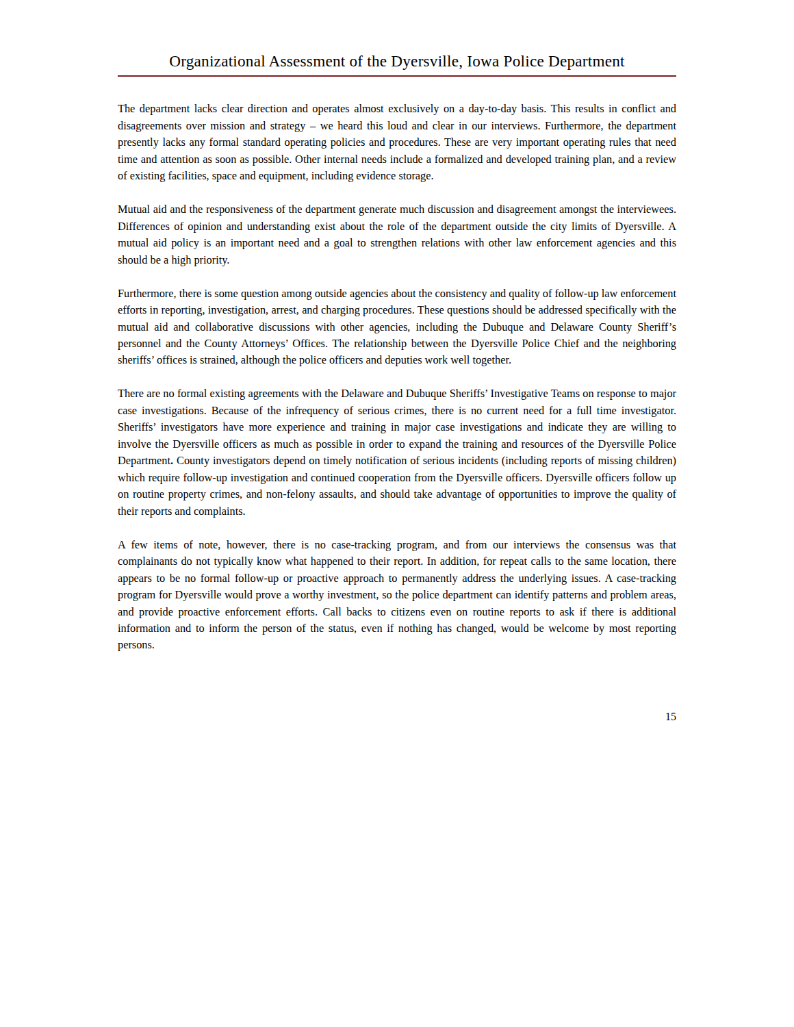Organizational Assessment of the Dyersville, Iowa Police Department
The department lacks clear direction and operates almost exclusively on a day-to-day basis. This results in conflict and disagreements over mission and strategy – we heard this loud and clear in our interviews. Furthermore, the department presently lacks any formal standard operating policies and procedures. These are very important operating rules that need time and attention as soon as possible. Other internal needs include a formalized and developed training plan, and a review of existing facilities, space and equipment, including evidence storage.
Mutual aid and the responsiveness of the department generate much discussion and disagreement amongst the interviewees. Differences of opinion and understanding exist about the role of the department outside the city limits of Dyersville. A mutual aid policy is an important need and a goal to strengthen relations with other law enforcement agencies and this should be a high priority.
Furthermore, there is some question among outside agencies about the consistency and quality of follow-up law enforcement efforts in reporting, investigation, arrest, and charging procedures. These questions should be addressed specifically with the mutual aid and collaborative discussions with other agencies, including the Dubuque and Delaware County Sheriff’s personnel and the County Attorneys’ Offices. The relationship between the Dyersville Police Chief and the neighboring sheriffs’ offices is strained, although the police officers and deputies work well together.
There are no formal existing agreements with the Delaware and Dubuque Sheriffs’ Investigative Teams on response to major case investigations. Because of the infrequency of serious crimes, there is no current need for a full time investigator. Sheriffs’ investigators have more experience and training in major case investigations and indicate they are willing to involve the Dyersville officers as much as possible in order to expand the training and resources of the Dyersville Police Department. County investigators depend on timely notification of serious incidents (including reports of missing children) which require follow-up investigation and continued cooperation from the Dyersville officers. Dyersville officers follow up on routine property crimes, and non-felony assaults, and should take advantage of opportunities to improve the quality of their reports and complaints.
A few items of note, however, there is no case-tracking program, and from our interviews the consensus was that complainants do not typically know what happened to their report. In addition, for repeat calls to the same location, there appears to be no formal follow-up or proactive approach to permanently address the underlying issues. A case-tracking program for Dyersville would prove a worthy investment, so the police department can identify patterns and problem areas, and provide proactive enforcement efforts. Call backs to citizens even on routine reports to ask if there is additional information and to inform the person of the status, even if nothing has changed, would be welcome by most reporting persons.
15